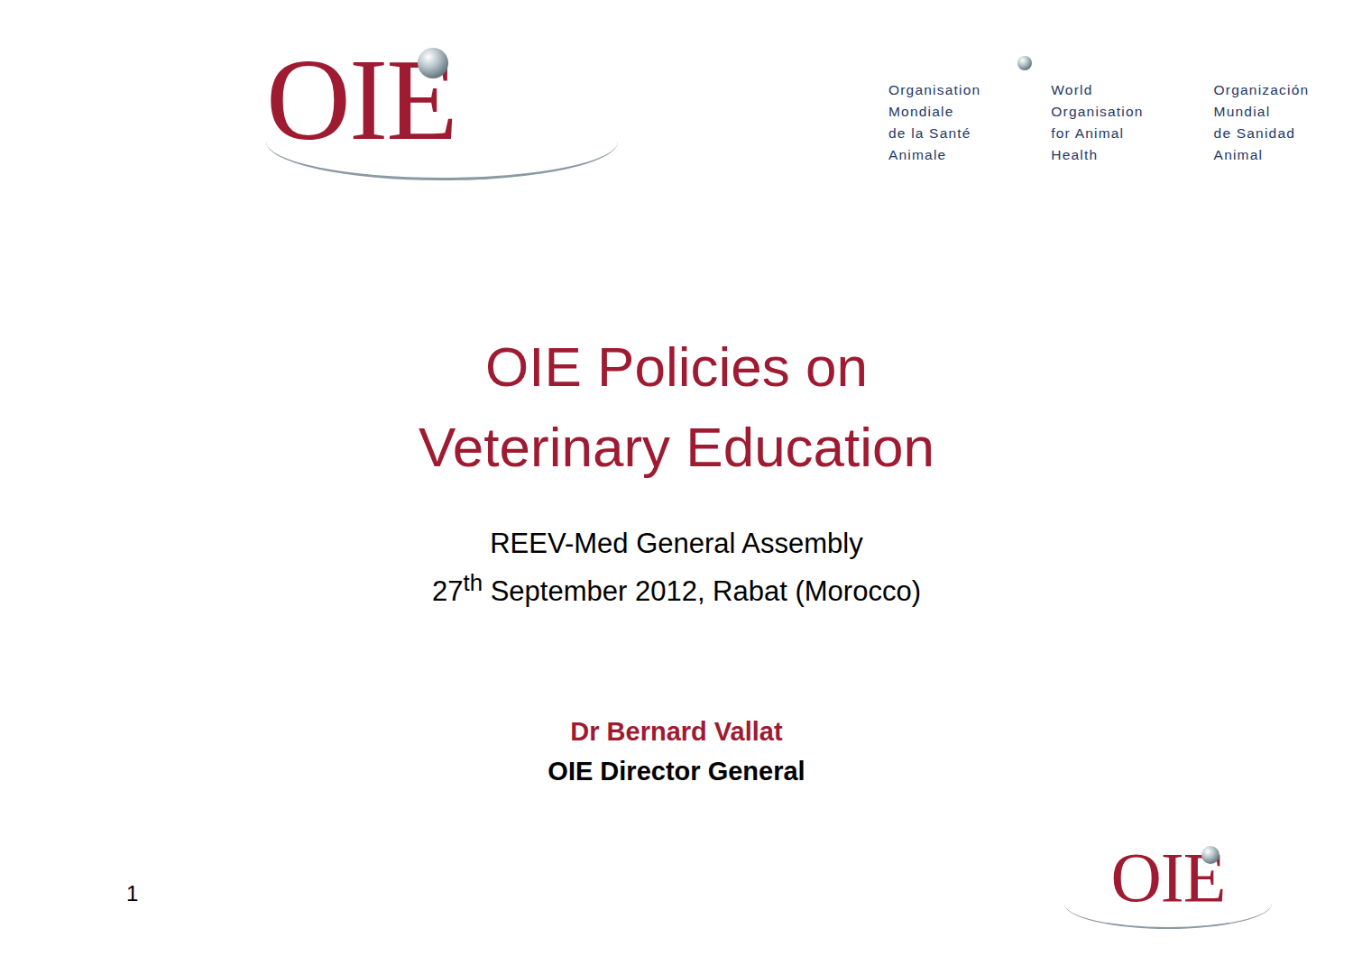OIE
Organisation
Mondiale
de la Santé
Animale
World
Organisation
for Animal
Health
Organización
Mundial
de Sanidad
Animal
OIE Policies on
Veterinary Education
REEV-Med General Assembly
27th September 2012, Rabat (Morocco)
Dr Bernard Vallat
OIE Director General
1
OIE